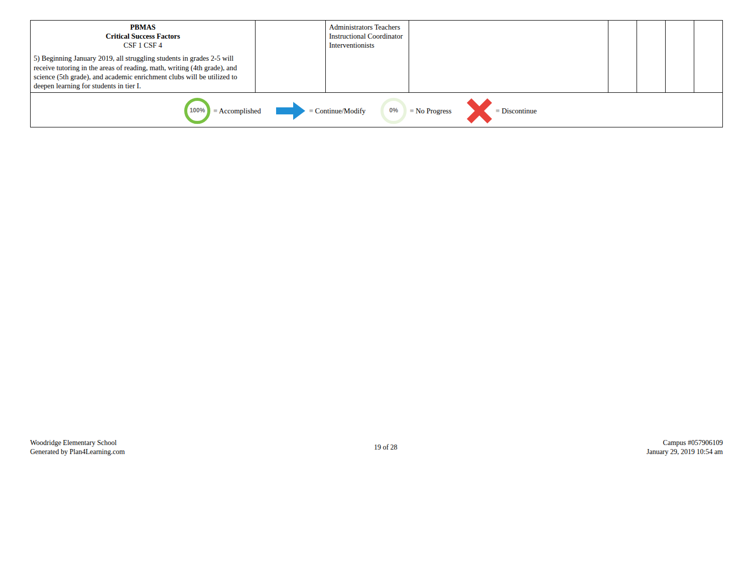| PBMAS Critical Success Factors CSF 1 CSF 4 5) Beginning January 2019, all struggling students in grades 2-5 will receive tutoring in the areas of reading, math, writing (4th grade), and science (5th grade), and academic enrichment clubs will be utilized to deepen learning for students in tier I. | | Administrators Teachers Instructional Coordinator Interventionists | | | | | |
| 100% = Accomplished = Continue/Modify 0% = No Progress = Discontinue |
Woodridge Elementary School
Generated by Plan4Learning.com
19 of 28
Campus #057906109
January 29, 2019 10:54 am